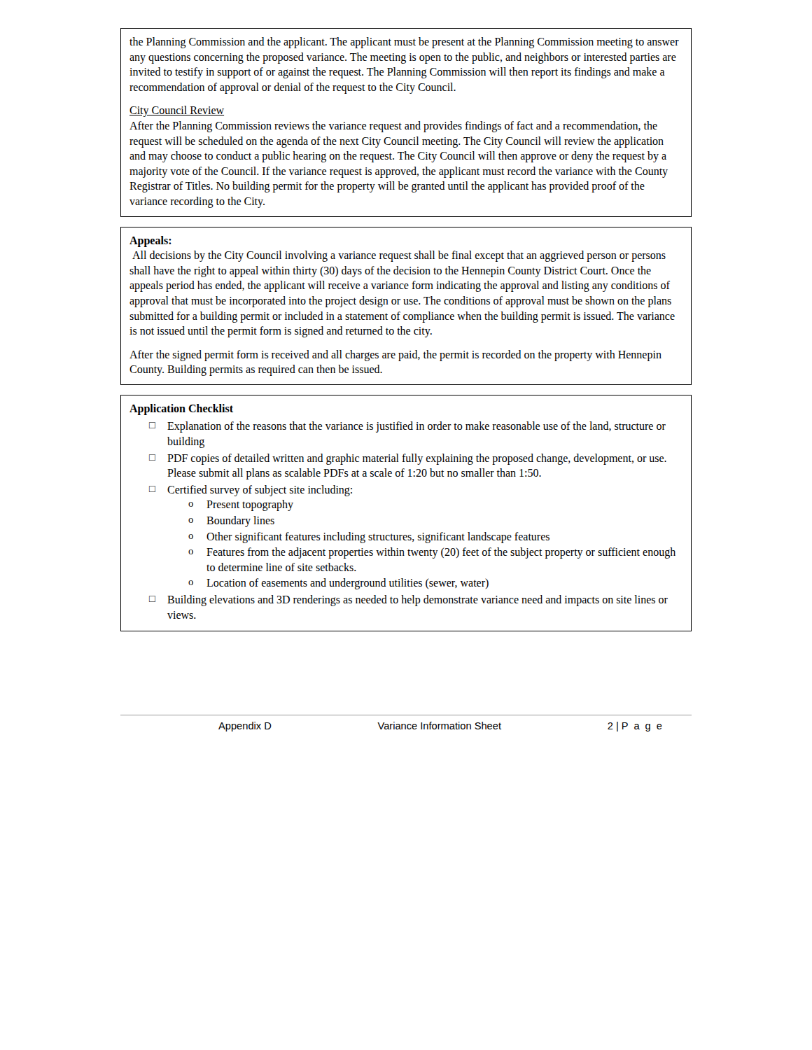the Planning Commission and the applicant. The applicant must be present at the Planning Commission meeting to answer any questions concerning the proposed variance. The meeting is open to the public, and neighbors or interested parties are invited to testify in support of or against the request. The Planning Commission will then report its findings and make a recommendation of approval or denial of the request to the City Council.
City Council Review After the Planning Commission reviews the variance request and provides findings of fact and a recommendation, the request will be scheduled on the agenda of the next City Council meeting. The City Council will review the application and may choose to conduct a public hearing on the request. The City Council will then approve or deny the request by a majority vote of the Council. If the variance request is approved, the applicant must record the variance with the County Registrar of Titles. No building permit for the property will be granted until the applicant has provided proof of the variance recording to the City.
Appeals:
All decisions by the City Council involving a variance request shall be final except that an aggrieved person or persons shall have the right to appeal within thirty (30) days of the decision to the Hennepin County District Court. Once the appeals period has ended, the applicant will receive a variance form indicating the approval and listing any conditions of approval that must be incorporated into the project design or use. The conditions of approval must be shown on the plans submitted for a building permit or included in a statement of compliance when the building permit is issued. The variance is not issued until the permit form is signed and returned to the city.
After the signed permit form is received and all charges are paid, the permit is recorded on the property with Hennepin County. Building permits as required can then be issued.
Application Checklist
Explanation of the reasons that the variance is justified in order to make reasonable use of the land, structure or building
PDF copies of detailed written and graphic material fully explaining the proposed change, development, or use. Please submit all plans as scalable PDFs at a scale of 1:20 but no smaller than 1:50.
Certified survey of subject site including:
Present topography
Boundary lines
Other significant features including structures, significant landscape features
Features from the adjacent properties within twenty (20) feet of the subject property or sufficient enough to determine line of site setbacks.
Location of easements and underground utilities (sewer, water)
Building elevations and 3D renderings as needed to help demonstrate variance need and impacts on site lines or views.
Appendix D
Variance Information Sheet
2 | P a g e